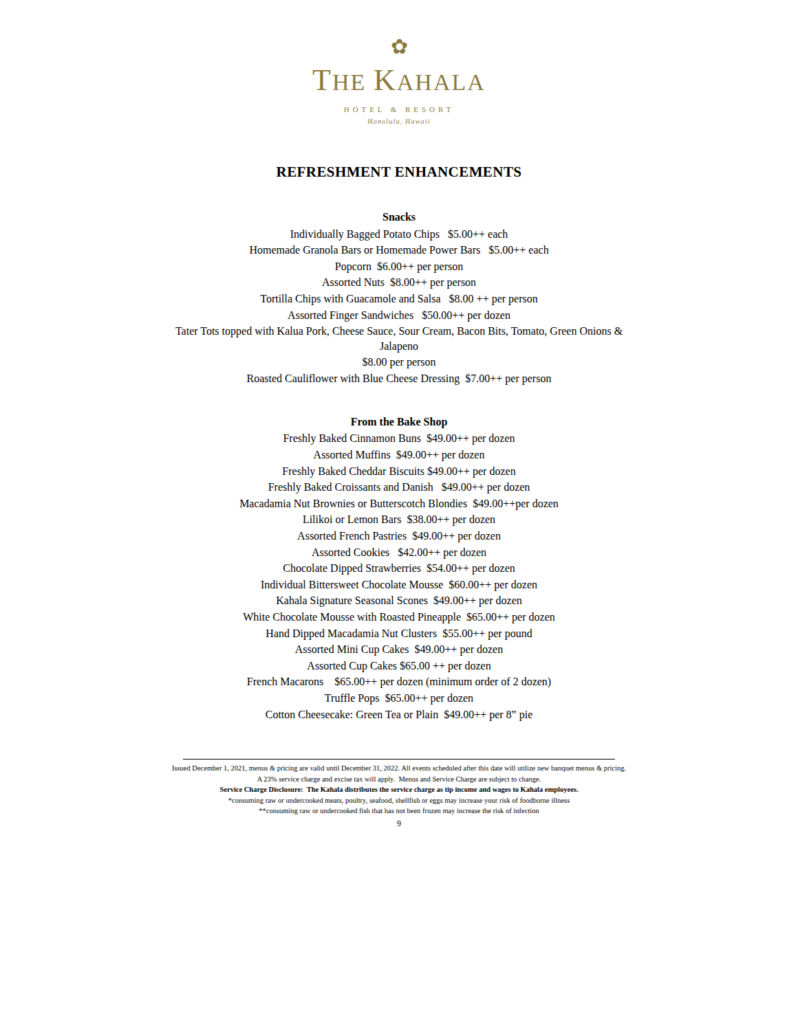✿
THE KAHALA
HOTEL & RESORT
Honolulu, Hawaii
REFRESHMENT ENHANCEMENTS
Snacks
Individually Bagged Potato Chips $5.00++ each
Homemade Granola Bars or Homemade Power Bars $5.00++ each
Popcorn $6.00++ per person
Assorted Nuts $8.00++ per person
Tortilla Chips with Guacamole and Salsa $8.00 ++ per person
Assorted Finger Sandwiches $50.00++ per dozen
Tater Tots topped with Kalua Pork, Cheese Sauce, Sour Cream, Bacon Bits, Tomato, Green Onions & Jalapeno
$8.00 per person
Roasted Cauliflower with Blue Cheese Dressing $7.00++ per person
From the Bake Shop
Freshly Baked Cinnamon Buns $49.00++ per dozen
Assorted Muffins $49.00++ per dozen
Freshly Baked Cheddar Biscuits $49.00++ per dozen
Freshly Baked Croissants and Danish $49.00++ per dozen
Macadamia Nut Brownies or Butterscotch Blondies $49.00++per dozen
Lilikoi or Lemon Bars $38.00++ per dozen
Assorted French Pastries $49.00++ per dozen
Assorted Cookies $42.00++ per dozen
Chocolate Dipped Strawberries $54.00++ per dozen
Individual Bittersweet Chocolate Mousse $60.00++ per dozen
Kahala Signature Seasonal Scones $49.00++ per dozen
White Chocolate Mousse with Roasted Pineapple $65.00++ per dozen
Hand Dipped Macadamia Nut Clusters $55.00++ per pound
Assorted Mini Cup Cakes $49.00++ per dozen
Assorted Cup Cakes $65.00 ++ per dozen
French Macarons $65.00++ per dozen (minimum order of 2 dozen)
Truffle Pops $65.00++ per dozen
Cotton Cheesecake: Green Tea or Plain $49.00++ per 8” pie
Issued December 1, 2021, menus & pricing are valid until December 31, 2022. All events scheduled after this date will utilize new banquet menus & pricing.
A 23% service charge and excise tax will apply. Menus and Service Charge are subject to change.
Service Charge Disclosure: The Kahala distributes the service charge as tip income and wages to Kahala employees.
*consuming raw or undercooked meats, poultry, seafood, shellfish or eggs may increase your risk of foodborne illness
**consuming raw or undercooked fish that has not been frozen may increase the risk of infection
9